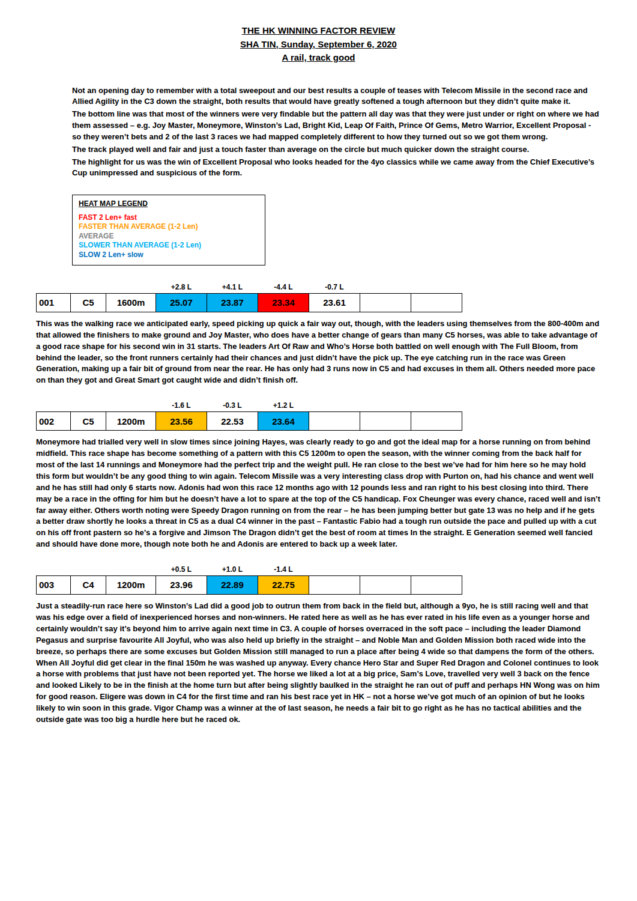THE HK WINNING FACTOR REVIEW
SHA TIN, Sunday, September 6, 2020
A rail, track good
Not an opening day to remember with a total sweepout and our best results a couple of teases with Telecom Missile in the second race and Allied Agility in the C3 down the straight, both results that would have greatly softened a tough afternoon but they didn’t quite make it.
The bottom line was that most of the winners were very findable but the pattern all day was that they were just under or right on where we had them assessed – e.g. Joy Master, Moneymore, Winston’s Lad, Bright Kid, Leap Of Faith, Prince Of Gems, Metro Warrior, Excellent Proposal - so they weren’t bets and 2 of the last 3 races we had mapped completely different to how they turned out so we got them wrong.
The track played well and fair and just a touch faster than average on the circle but much quicker down the straight course.
The highlight for us was the win of Excellent Proposal who looks headed for the 4yo classics while we came away from the Chief Executive’s Cup unimpressed and suspicious of the form.
HEAT MAP LEGEND
FAST 2 Len+ fast
FASTER THAN AVERAGE (1-2 Len)
AVERAGE
SLOWER THAN AVERAGE (1-2 Len)
SLOW 2 Len+ slow
| | | | +2.8 L | +4.1 L | -4.4 L | -0.7 L | | |
| 001 | C5 | 1600m | 25.07 | 23.87 | 23.34 | 23.61 | | |
This was the walking race we anticipated early, speed picking up quick a fair way out, though, with the leaders using themselves from the 800-400m and that allowed the finishers to make ground and Joy Master, who does have a better change of gears than many C5 horses, was able to take advantage of a good race shape for his second win in 31 starts. The leaders Art Of Raw and Who’s Horse both battled on well enough with The Full Bloom, from behind the leader, so the front runners certainly had their chances and just didn’t have the pick up. The eye catching run in the race was Green Generation, making up a fair bit of ground from near the rear. He has only had 3 runs now in C5 and had excuses in them all. Others needed more pace on than they got and Great Smart got caught wide and didn’t finish off.
| | | | -1.6 L | -0.3 L | +1.2 L | | | |
| 002 | C5 | 1200m | 23.56 | 22.53 | 23.64 | | | |
Moneymore had trialled very well in slow times since joining Hayes, was clearly ready to go and got the ideal map for a horse running on from behind midfield. This race shape has become something of a pattern with this C5 1200m to open the season, with the winner coming from the back half for most of the last 14 runnings and Moneymore had the perfect trip and the weight pull. He ran close to the best we’ve had for him here so he may hold this form but wouldn’t be any good thing to win again. Telecom Missile was a very interesting class drop with Purton on, had his chance and went well and he has still had only 6 starts now. Adonis had won this race 12 months ago with 12 pounds less and ran right to his best closing into third. There may be a race in the offing for him but he doesn’t have a lot to spare at the top of the C5 handicap. Fox Cheunger was every chance, raced well and isn’t far away either. Others worth noting were Speedy Dragon running on from the rear – he has been jumping better but gate 13 was no help and if he gets a better draw shortly he looks a threat in C5 as a dual C4 winner in the past – Fantastic Fabio had a tough run outside the pace and pulled up with a cut on his off front pastern so he’s a forgive and Jimson The Dragon didn’t get the best of room at times In the straight. E Generation seemed well fancied and should have done more, though note both he and Adonis are entered to back up a week later.
| | | | +0.5 L | +1.0 L | -1.4 L | | | |
| 003 | C4 | 1200m | 23.96 | 22.89 | 22.75 | | | |
Just a steadily-run race here so Winston’s Lad did a good job to outrun them from back in the field but, although a 9yo, he is still racing well and that was his edge over a field of inexperienced horses and non-winners. He rated here as well as he has ever rated in his life even as a younger horse and certainly wouldn’t say it’s beyond him to arrive again next time in C3. A couple of horses overraced in the soft pace – including the leader Diamond Pegasus and surprise favourite All Joyful, who was also held up briefly in the straight – and Noble Man and Golden Mission both raced wide into the breeze, so perhaps there are some excuses but Golden Mission still managed to run a place after being 4 wide so that dampens the form of the others. When All Joyful did get clear in the final 150m he was washed up anyway. Every chance Hero Star and Super Red Dragon and Colonel continues to look a horse with problems that just have not been reported yet. The horse we liked a lot at a big price, Sam’s Love, travelled very well 3 back on the fence and looked Likely to be in the finish at the home turn but after being slightly baulked in the straight he ran out of puff and perhaps HN Wong was on him for good reason. Eligere was down in C4 for the first time and ran his best race yet in HK – not a horse we’ve got much of an opinion of but he looks likely to win soon in this grade. Vigor Champ was a winner at the of last season, he needs a fair bit to go right as he has no tactical abilities and the outside gate was too big a hurdle here but he raced ok.